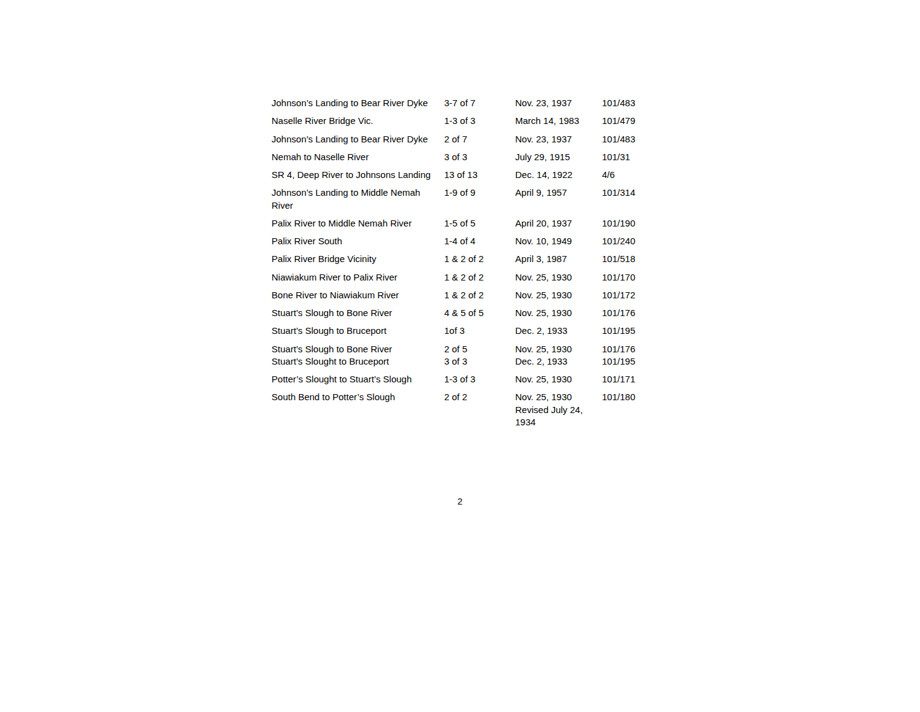| Johnson’s Landing to Bear River Dyke | 3-7 of 7 | Nov. 23, 1937 | 101/483 |
| Naselle River Bridge Vic. | 1-3 of 3 | March 14, 1983 | 101/479 |
| Johnson’s Landing to Bear River Dyke | 2 of 7 | Nov. 23, 1937 | 101/483 |
| Nemah to Naselle River | 3 of 3 | July 29, 1915 | 101/31 |
| SR 4, Deep River to Johnsons Landing | 13 of 13 | Dec. 14, 1922 | 4/6 |
| Johnson’s Landing to Middle Nemah River | 1-9 of 9 | April 9, 1957 | 101/314 |
| Palix River to Middle Nemah River | 1-5 of 5 | April 20, 1937 | 101/190 |
| Palix River South | 1-4 of 4 | Nov. 10, 1949 | 101/240 |
| Palix River Bridge Vicinity | 1 & 2 of 2 | April 3, 1987 | 101/518 |
| Niawiakum River to Palix River | 1 & 2 of 2 | Nov. 25, 1930 | 101/170 |
| Bone River to Niawiakum River | 1 & 2 of 2 | Nov. 25, 1930 | 101/172 |
| Stuart’s Slough to Bone River | 4 & 5 of 5 | Nov. 25, 1930 | 101/176 |
| Stuart’s Slough to Bruceport | 1of 3 | Dec. 2, 1933 | 101/195 |
| Stuart’s Slough to Bone River Stuart’s Slought to Bruceport | 2 of 5 3 of 3 | Nov. 25, 1930 Dec. 2, 1933 | 101/176 101/195 |
| Potter’s Slought to Stuart’s Slough | 1-3 of 3 | Nov. 25, 1930 | 101/171 |
| South Bend to Potter’s Slough | 2 of 2 | Nov. 25, 1930 Revised July 24, 1934 | 101/180 |
2